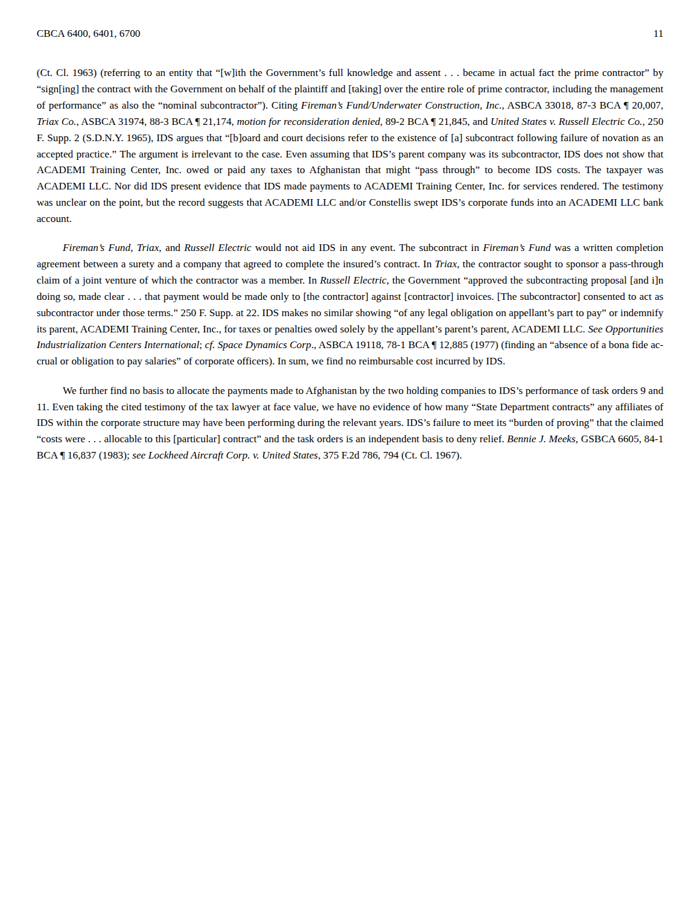CBCA 6400, 6401, 6700 11
(Ct. Cl. 1963) (referring to an entity that “[w]ith the Government’s full knowledge and assent . . . became in actual fact the prime contractor” by “sign[ing] the contract with the Government on behalf of the plaintiff and [taking] over the entire role of prime contractor, including the management of performance” as also the “nominal subcontractor”). Citing Fireman’s Fund/Underwater Construction, Inc., ASBCA 33018, 87-3 BCA ¶ 20,007, Triax Co., ASBCA 31974, 88-3 BCA ¶ 21,174, motion for reconsideration denied, 89-2 BCA ¶ 21,845, and United States v. Russell Electric Co., 250 F. Supp. 2 (S.D.N.Y. 1965), IDS argues that “[b]oard and court decisions refer to the existence of [a] subcontract following failure of novation as an accepted practice.” The argument is irrelevant to the case. Even assuming that IDS’s parent company was its subcontractor, IDS does not show that ACADEMI Training Center, Inc. owed or paid any taxes to Afghanistan that might “pass through” to become IDS costs. The taxpayer was ACADEMI LLC. Nor did IDS present evidence that IDS made payments to ACADEMI Training Center, Inc. for services rendered. The testimony was unclear on the point, but the record suggests that ACADEMI LLC and/or Constellis swept IDS’s corporate funds into an ACADEMI LLC bank account.
Fireman’s Fund, Triax, and Russell Electric would not aid IDS in any event. The subcontract in Fireman’s Fund was a written completion agreement between a surety and a company that agreed to complete the insured’s contract. In Triax, the contractor sought to sponsor a pass-through claim of a joint venture of which the contractor was a member. In Russell Electric, the Government “approved the subcontracting proposal [and i]n doing so, made clear . . . that payment would be made only to [the contractor] against [contractor] invoices. [The subcontractor] consented to act as subcontractor under those terms.” 250 F. Supp. at 22. IDS makes no similar showing “of any legal obligation on appellant’s part to pay” or indemnify its parent, ACADEMI Training Center, Inc., for taxes or penalties owed solely by the appellant’s parent’s parent, ACADEMI LLC. See Opportunities Industrialization Centers International; cf. Space Dynamics Corp., ASBCA 19118, 78-1 BCA ¶ 12,885 (1977) (finding an “absence of a bona fide accrual or obligation to pay salaries” of corporate officers). In sum, we find no reimbursable cost incurred by IDS.
We further find no basis to allocate the payments made to Afghanistan by the two holding companies to IDS’s performance of task orders 9 and 11. Even taking the cited testimony of the tax lawyer at face value, we have no evidence of how many “State Department contracts” any affiliates of IDS within the corporate structure may have been performing during the relevant years. IDS’s failure to meet its “burden of proving” that the claimed “costs were . . . allocable to this [particular] contract” and the task orders is an independent basis to deny relief. Bennie J. Meeks, GSBCA 6605, 84-1 BCA ¶ 16,837 (1983); see Lockheed Aircraft Corp. v. United States, 375 F.2d 786, 794 (Ct. Cl. 1967).